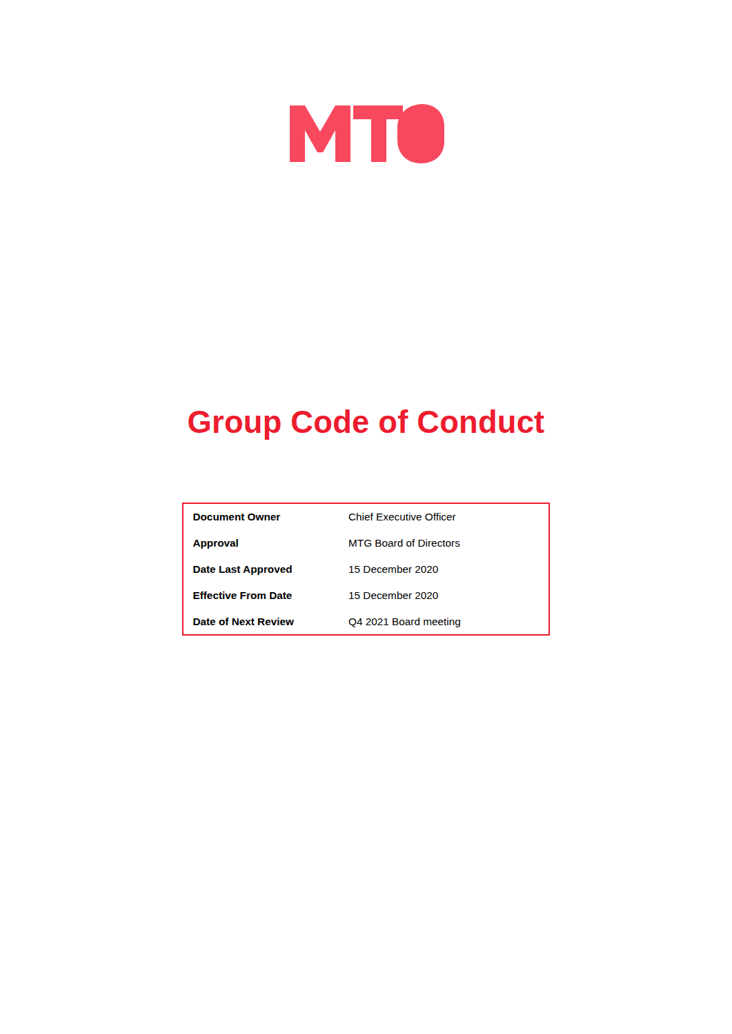Group Code of Conduct
| Document Owner | Chief Executive Officer |
| Approval | MTG Board of Directors |
| Date Last Approved | 15 December 2020 |
| Effective From Date | 15 December 2020 |
| Date of Next Review | Q4 2021 Board meeting |